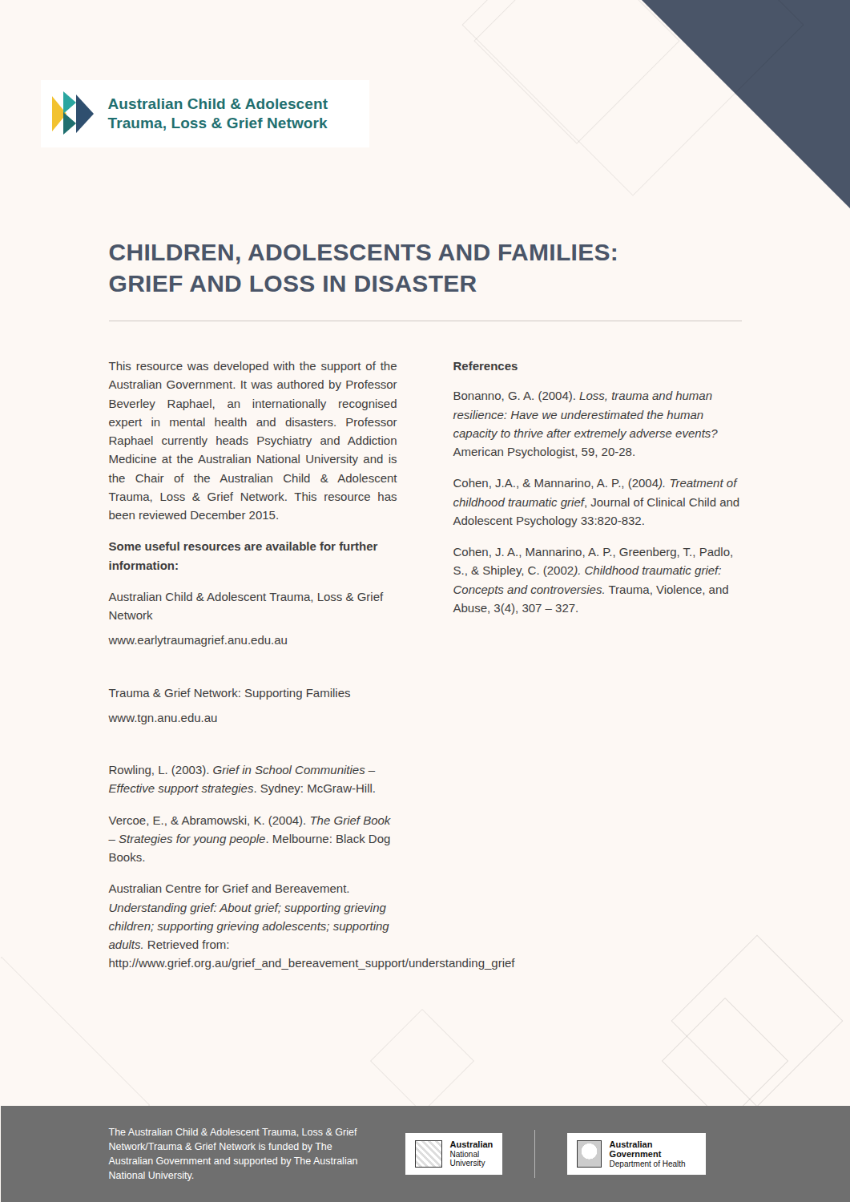Australian Child & Adolescent
Trauma, Loss & Grief Network
Children, Adolescents and Families:
Grief and Loss in Disaster
This resource was developed with the support of the Australian Government. It was authored by Professor Beverley Raphael, an internationally recognised expert in mental health and disasters. Professor Raphael currently heads Psychiatry and Addiction Medicine at the Australian National University and is the Chair of the Australian Child & Adolescent Trauma, Loss & Grief Network. This resource has been reviewed December 2015.
Some useful resources are available for further information:
Australian Child & Adolescent Trauma, Loss & Grief Network
www.earlytraumagrief.anu.edu.au
Trauma & Grief Network: Supporting Families
www.tgn.anu.edu.au
Rowling, L. (2003). Grief in School Communities – Effective support strategies. Sydney: McGraw-Hill.
Vercoe, E., & Abramowski, K. (2004). The Grief Book – Strategies for young people. Melbourne: Black Dog Books.
Australian Centre for Grief and Bereavement.
Understanding grief: About grief; supporting grieving children; supporting grieving adolescents; supporting adults. Retrieved from: http://www.grief.org.au/grief_and_bereavement_support/understanding_grief
References
Bonanno, G. A. (2004). Loss, trauma and human resilience: Have we underestimated the human capacity to thrive after extremely adverse events? American Psychologist, 59, 20-28.
Cohen, J.A., & Mannarino, A. P., (2004). Treatment of childhood traumatic grief, Journal of Clinical Child and Adolescent Psychology 33:820-832.
Cohen, J. A., Mannarino, A. P., Greenberg, T., Padlo, S., & Shipley, C. (2002). Childhood traumatic grief: Concepts and controversies. Trauma, Violence, and Abuse, 3(4), 307 – 327.
The Australian Child & Adolescent Trauma, Loss & Grief Network/Trauma & Grief Network is funded by The Australian Government and supported by The Australian National University.
Australian
National
University
Australian Government
Department of Health